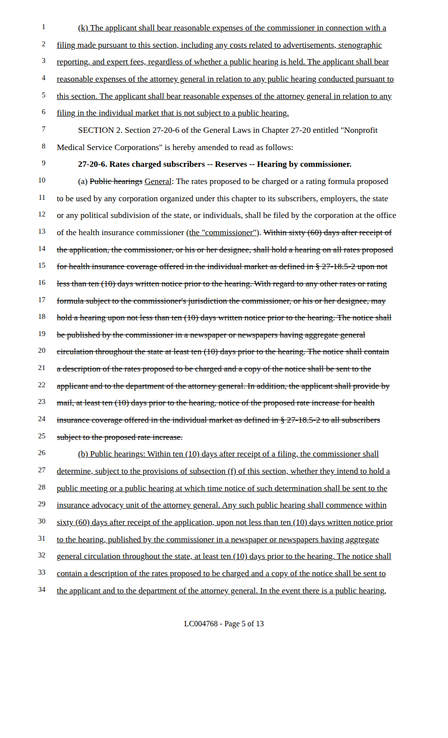(k) The applicant shall bear reasonable expenses of the commissioner in connection with a
filing made pursuant to this section, including any costs related to advertisements, stenographic
reporting, and expert fees, regardless of whether a public hearing is held. The applicant shall bear
reasonable expenses of the attorney general in relation to any public hearing conducted pursuant to
this section. The applicant shall bear reasonable expenses of the attorney general in relation to any
filing in the individual market that is not subject to a public hearing.
SECTION 2. Section 27-20-6 of the General Laws in Chapter 27-20 entitled "Nonprofit
Medical Service Corporations" is hereby amended to read as follows:
27-20-6. Rates charged subscribers -- Reserves -- Hearing by commissioner.
(a) Public hearings General: The rates proposed to be charged or a rating formula proposed
to be used by any corporation organized under this chapter to its subscribers, employers, the state
or any political subdivision of the state, or individuals, shall be filed by the corporation at the office
of the health insurance commissioner (the "commissioner"). Within sixty (60) days after receipt of
the application, the commissioner, or his or her designee, shall hold a hearing on all rates proposed
for health insurance coverage offered in the individual market as defined in § 27-18.5-2 upon not
less than ten (10) days written notice prior to the hearing. With regard to any other rates or rating
formula subject to the commissioner's jurisdiction the commissioner, or his or her designee, may
hold a hearing upon not less than ten (10) days written notice prior to the hearing. The notice shall
be published by the commissioner in a newspaper or newspapers having aggregate general
circulation throughout the state at least ten (10) days prior to the hearing. The notice shall contain
a description of the rates proposed to be charged and a copy of the notice shall be sent to the
applicant and to the department of the attorney general. In addition, the applicant shall provide by
mail, at least ten (10) days prior to the hearing, notice of the proposed rate increase for health
insurance coverage offered in the individual market as defined in § 27-18.5-2 to all subscribers
subject to the proposed rate increase.
(b) Public hearings: Within ten (10) days after receipt of a filing, the commissioner shall
determine, subject to the provisions of subsection (f) of this section, whether they intend to hold a
public meeting or a public hearing at which time notice of such determination shall be sent to the
insurance advocacy unit of the attorney general. Any such public hearing shall commence within
sixty (60) days after receipt of the application, upon not less than ten (10) days written notice prior
to the hearing, published by the commissioner in a newspaper or newspapers having aggregate
general circulation throughout the state, at least ten (10) days prior to the hearing. The notice shall
contain a description of the rates proposed to be charged and a copy of the notice shall be sent to
the applicant and to the department of the attorney general. In the event there is a public hearing,
LC004768 - Page 5 of 13